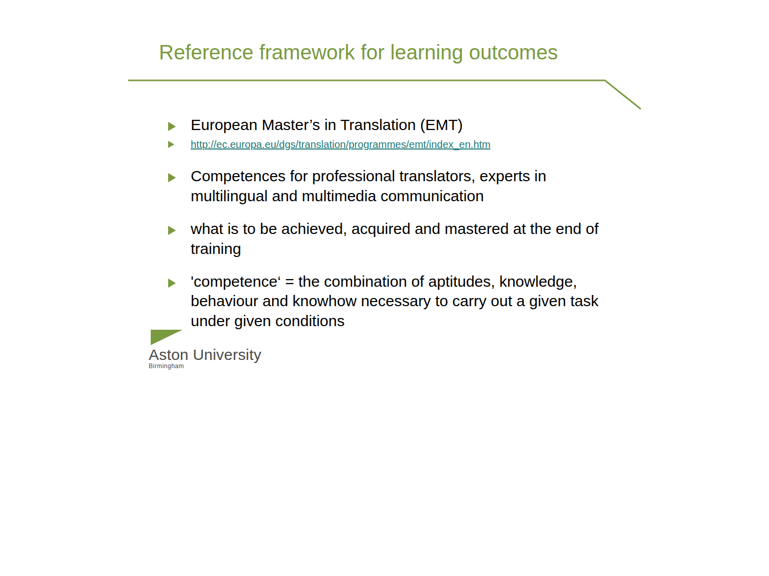Reference framework for learning outcomes
European Master’s in Translation (EMT)
http://ec.europa.eu/dgs/translation/programmes/emt/index_en.htm
Competences for professional translators, experts in multilingual and multimedia communication
what is to be achieved, acquired and mastered at the end of training
'competence‘ = the combination of aptitudes, knowledge, behaviour and knowhow necessary to carry out a given task under given conditions
Aston University
Birmingham